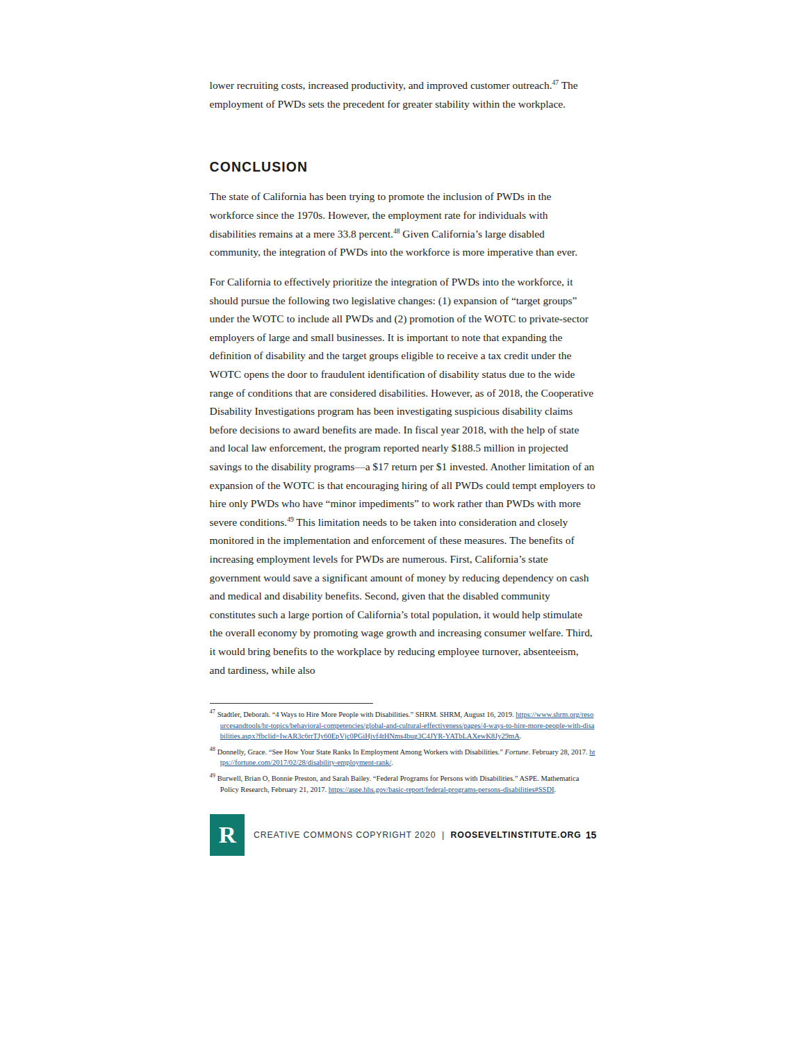lower recruiting costs, increased productivity, and improved customer outreach.47 The employment of PWDs sets the precedent for greater stability within the workplace.
CONCLUSION
The state of California has been trying to promote the inclusion of PWDs in the workforce since the 1970s. However, the employment rate for individuals with disabilities remains at a mere 33.8 percent.48 Given California’s large disabled community, the integration of PWDs into the workforce is more imperative than ever.
For California to effectively prioritize the integration of PWDs into the workforce, it should pursue the following two legislative changes: (1) expansion of “target groups” under the WOTC to include all PWDs and (2) promotion of the WOTC to private-sector employers of large and small businesses. It is important to note that expanding the definition of disability and the target groups eligible to receive a tax credit under the WOTC opens the door to fraudulent identification of disability status due to the wide range of conditions that are considered disabilities. However, as of 2018, the Cooperative Disability Investigations program has been investigating suspicious disability claims before decisions to award benefits are made. In fiscal year 2018, with the help of state and local law enforcement, the program reported nearly $188.5 million in projected savings to the disability programs—a $17 return per $1 invested. Another limitation of an expansion of the WOTC is that encouraging hiring of all PWDs could tempt employers to hire only PWDs who have “minor impediments” to work rather than PWDs with more severe conditions.49 This limitation needs to be taken into consideration and closely monitored in the implementation and enforcement of these measures. The benefits of increasing employment levels for PWDs are numerous. First, California’s state government would save a significant amount of money by reducing dependency on cash and medical and disability benefits. Second, given that the disabled community constitutes such a large portion of California’s total population, it would help stimulate the overall economy by promoting wage growth and increasing consumer welfare. Third, it would bring benefits to the workplace by reducing employee turnover, absenteeism, and tardiness, while also
47Stadtler, Deborah. “4 Ways to Hire More People with Disabilities.” SHRM. SHRM, August 16, 2019. https://www.shrm.org/resourcesandtools/hr-topics/behavioral-competencies/global-and-cultural-effectiveness/pages/4-ways-to-hire-more-people-with-disabilities.aspx?fbclid=IwAR3c6rrTJy60EpVjc0PGiHjvf4tHNms4bug3C4JYR-YATbLAXewK8Jy29mA.
48Donnelly, Grace. “See How Your State Ranks In Employment Among Workers with Disabilities.” Fortune. February 28, 2017. https://fortune.com/2017/02/28/disability-employment-rank/.
49Burwell, Brian O, Bonnie Preston, and Sarah Bailey. “Federal Programs for Persons with Disabilities.” ASPE. Mathematica Policy Research, February 21, 2017. https://aspe.hhs.gov/basic-report/federal-programs-persons-disabilities#SSDI.
R
CREATIVE COMMONS COPYRIGHT 2020 | ROOSEVELTINSTITUTE.ORG
15